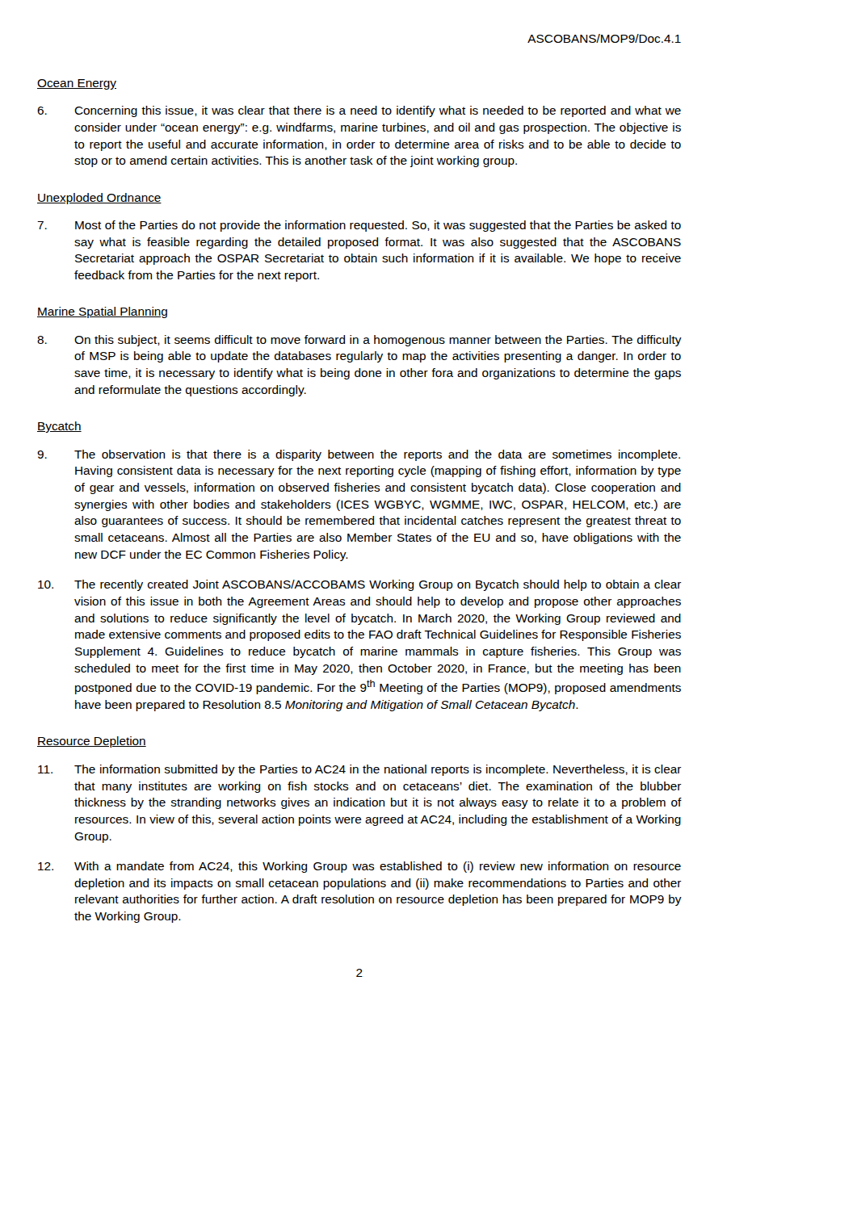ASCOBANS/MOP9/Doc.4.1
Ocean Energy
6.
Concerning this issue, it was clear that there is a need to identify what is needed to be reported and what we consider under “ocean energy”: e.g. windfarms, marine turbines, and oil and gas prospection. The objective is to report the useful and accurate information, in order to determine area of risks and to be able to decide to stop or to amend certain activities. This is another task of the joint working group.
Unexploded Ordnance
7.
Most of the Parties do not provide the information requested. So, it was suggested that the Parties be asked to say what is feasible regarding the detailed proposed format. It was also suggested that the ASCOBANS Secretariat approach the OSPAR Secretariat to obtain such information if it is available. We hope to receive feedback from the Parties for the next report.
Marine Spatial Planning
8.
On this subject, it seems difficult to move forward in a homogenous manner between the Parties. The difficulty of MSP is being able to update the databases regularly to map the activities presenting a danger. In order to save time, it is necessary to identify what is being done in other fora and organizations to determine the gaps and reformulate the questions accordingly.
Bycatch
9.
The observation is that there is a disparity between the reports and the data are sometimes incomplete. Having consistent data is necessary for the next reporting cycle (mapping of fishing effort, information by type of gear and vessels, information on observed fisheries and consistent bycatch data). Close cooperation and synergies with other bodies and stakeholders (ICES WGBYC, WGMME, IWC, OSPAR, HELCOM, etc.) are also guarantees of success. It should be remembered that incidental catches represent the greatest threat to small cetaceans. Almost all the Parties are also Member States of the EU and so, have obligations with the new DCF under the EC Common Fisheries Policy.
10.
The recently created Joint ASCOBANS/ACCOBAMS Working Group on Bycatch should help to obtain a clear vision of this issue in both the Agreement Areas and should help to develop and propose other approaches and solutions to reduce significantly the level of bycatch. In March 2020, the Working Group reviewed and made extensive comments and proposed edits to the FAO draft Technical Guidelines for Responsible Fisheries Supplement 4. Guidelines to reduce bycatch of marine mammals in capture fisheries. This Group was scheduled to meet for the first time in May 2020, then October 2020, in France, but the meeting has been postponed due to the COVID-19 pandemic. For the 9th Meeting of the Parties (MOP9), proposed amendments have been prepared to Resolution 8.5 Monitoring and Mitigation of Small Cetacean Bycatch.
Resource Depletion
11.
The information submitted by the Parties to AC24 in the national reports is incomplete. Nevertheless, it is clear that many institutes are working on fish stocks and on cetaceans’ diet. The examination of the blubber thickness by the stranding networks gives an indication but it is not always easy to relate it to a problem of resources. In view of this, several action points were agreed at AC24, including the establishment of a Working Group.
12.
With a mandate from AC24, this Working Group was established to (i) review new information on resource depletion and its impacts on small cetacean populations and (ii) make recommendations to Parties and other relevant authorities for further action. A draft resolution on resource depletion has been prepared for MOP9 by the Working Group.
2